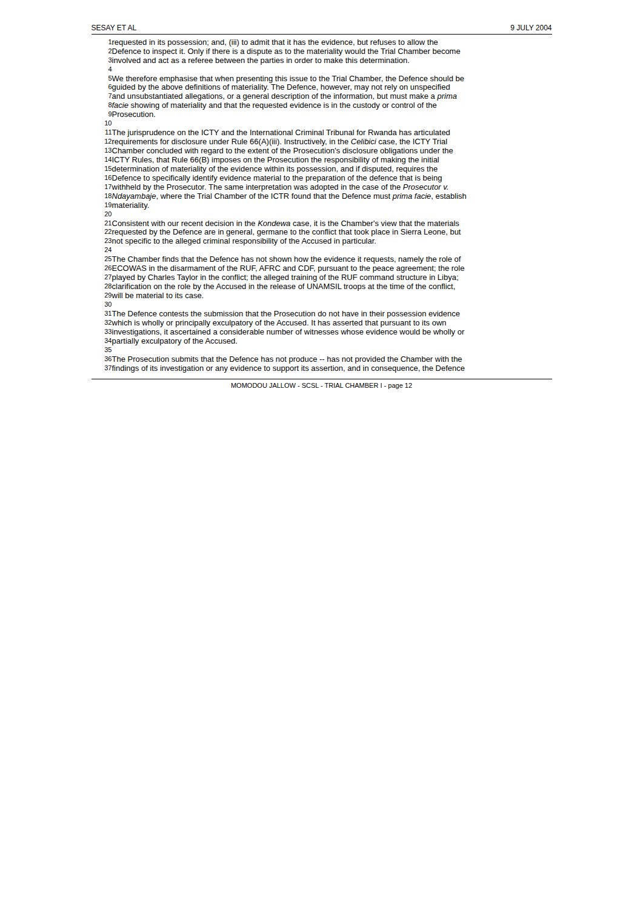SESAY ET AL 9 JULY 2004
| 1 | requested in its possession; and, (iii) to admit that it has the evidence, but refuses to allow the |
| 2 | Defence to inspect it. Only if there is a dispute as to the materiality would the Trial Chamber become |
| 3 | involved and act as a referee between the parties in order to make this determination. |
| 4 | |
| 5 | We therefore emphasise that when presenting this issue to the Trial Chamber, the Defence should be |
| 6 | guided by the above definitions of materiality. The Defence, however, may not rely on unspecified |
| 7 | and unsubstantiated allegations, or a general description of the information, but must make a prima |
| 8 | facie showing of materiality and that the requested evidence is in the custody or control of the |
| 9 | Prosecution. |
| 10 | |
| 11 | The jurisprudence on the ICTY and the International Criminal Tribunal for Rwanda has articulated |
| 12 | requirements for disclosure under Rule 66(A)(iii). Instructively, in the Celibici case, the ICTY Trial |
| 13 | Chamber concluded with regard to the extent of the Prosecution's disclosure obligations under the |
| 14 | ICTY Rules, that Rule 66(B) imposes on the Prosecution the responsibility of making the initial |
| 15 | determination of materiality of the evidence within its possession, and if disputed, requires the |
| 16 | Defence to specifically identify evidence material to the preparation of the defence that is being |
| 17 | withheld by the Prosecutor. The same interpretation was adopted in the case of the Prosecutor v. |
| 18 | Ndayambaje , where the Trial Chamber of the ICTR found that the Defence must prima facie , establish |
| 19 | materiality. |
| 20 | |
| 21 | Consistent with our recent decision in the Kondewa case, it is the Chamber's view that the materials |
| 22 | requested by the Defence are in general, germane to the conflict that took place in Sierra Leone, but |
| 23 | not specific to the alleged criminal responsibility of the Accused in particular. |
| 24 | |
| 25 | The Chamber finds that the Defence has not shown how the evidence it requests, namely the role of |
| 26 | ECOWAS in the disarmament of the RUF, AFRC and CDF, pursuant to the peace agreement; the role |
| 27 | played by Charles Taylor in the conflict; the alleged training of the RUF command structure in Libya; |
| 28 | clarification on the role by the Accused in the release of UNAMSIL troops at the time of the conflict, |
| 29 | will be material to its case. |
| 30 | |
| 31 | The Defence contests the submission that the Prosecution do not have in their possession evidence |
| 32 | which is wholly or principally exculpatory of the Accused. It has asserted that pursuant to its own |
| 33 | investigations, it ascertained a considerable number of witnesses whose evidence would be wholly or |
| 34 | partially exculpatory of the Accused. |
| 35 | |
| 36 | The Prosecution submits that the Defence has not produce -- has not provided the Chamber with the |
| 37 | findings of its investigation or any evidence to support its assertion, and in consequence, the Defence |
MOMODOU JALLOW - SCSL - TRIAL CHAMBER I - page 12